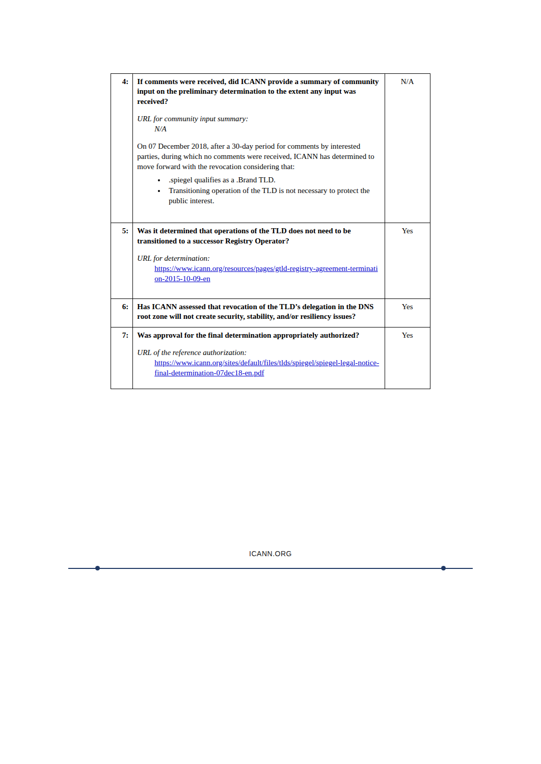| 4: | If comments were received, did ICANN provide a summary of community input on the preliminary determination to the extent any input was received? URL for community input summary: N/A On 07 December 2018, after a 30-day period for comments by interested parties, during which no comments were received, ICANN has determined to move forward with the revocation considering that: .spiegel qualifies as a .Brand TLD. Transitioning operation of the TLD is not necessary to protect the public interest. | N/A |
| 5: | Was it determined that operations of the TLD does not need to be transitioned to a successor Registry Operator? URL for determination: https://www.icann.org/resources/pages/gtld-registry-agreement-termination-2015-10-09-en | Yes |
| 6: | Has ICANN assessed that revocation of the TLD’s delegation in the DNS root zone will not create security, stability, and/or resiliency issues? | Yes |
| 7: | Was approval for the final determination appropriately authorized? URL of the reference authorization: https://www.icann.org/sites/default/files/tlds/spiegel/spiegel-legal-notice-final-determination-07dec18-en.pdf | Yes |
ICANN.ORG